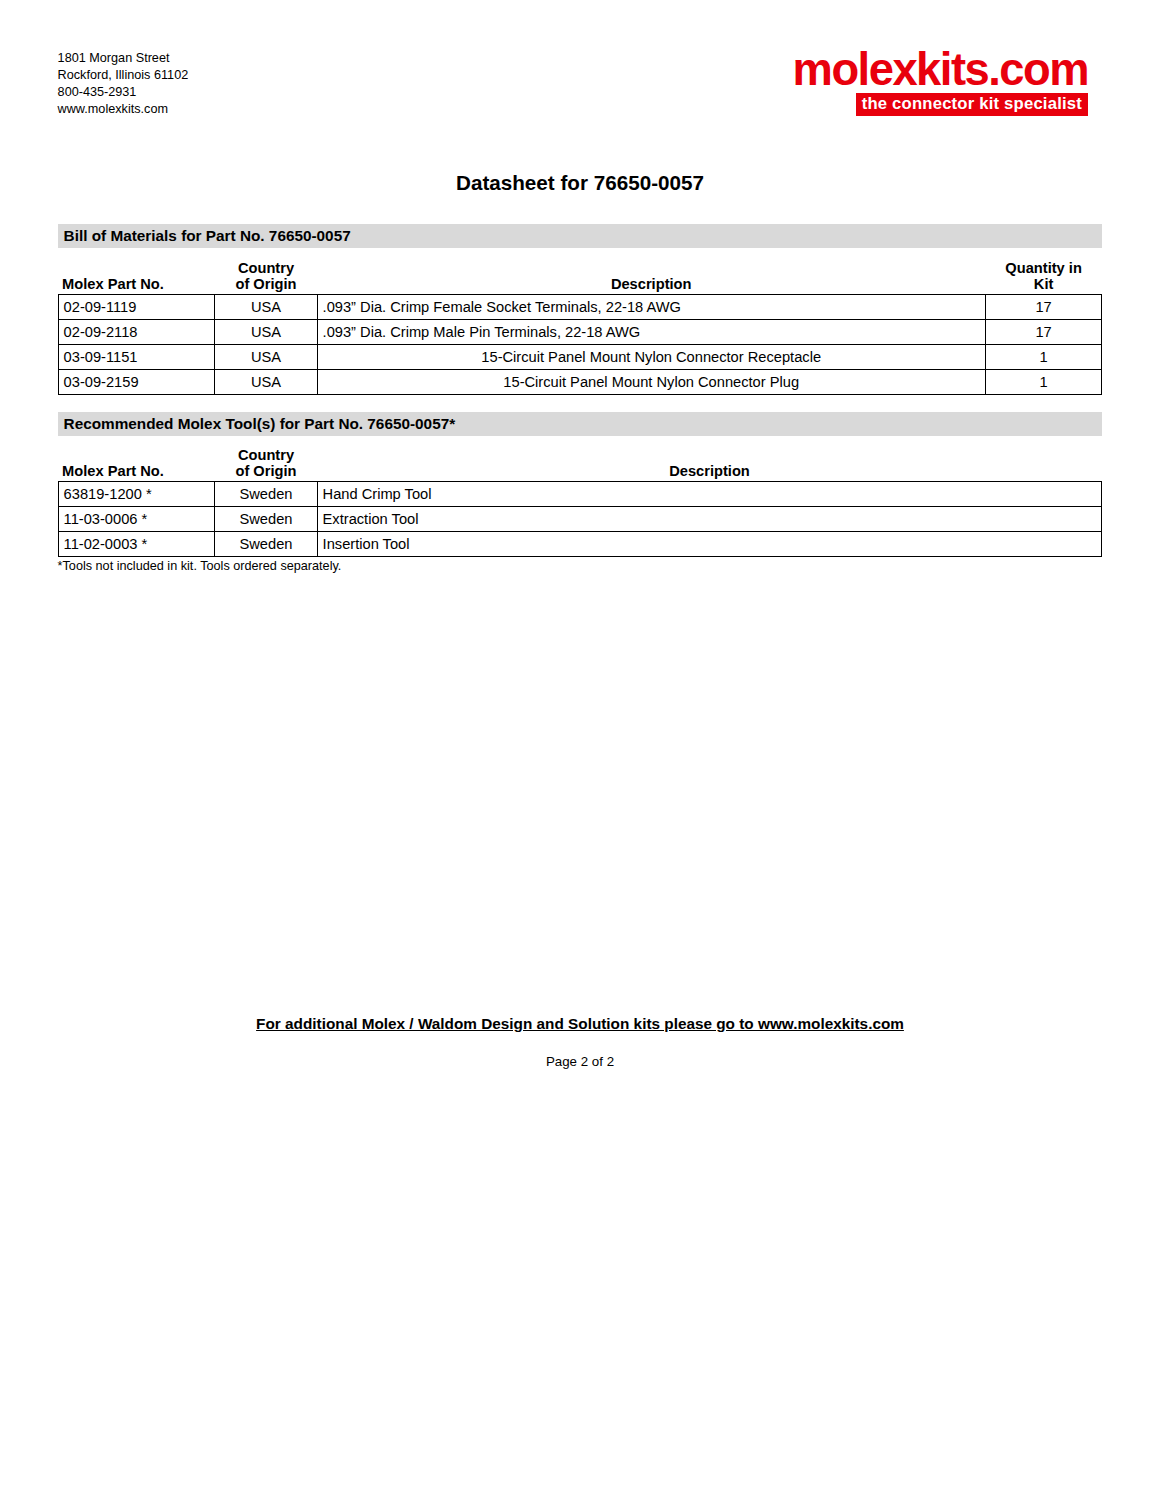1801 Morgan Street
Rockford, Illinois 61102
800-435-2931
www.molexkits.com
molexkits.com
the connector kit specialist
Datasheet for 76650-0057
Bill of Materials for Part No. 76650-0057
| Molex Part No. | Country of Origin | Description | Quantity in Kit |
| --- | --- | --- | --- |
| 02-09-1119 | USA | .093” Dia. Crimp Female Socket Terminals, 22-18 AWG | 17 |
| 02-09-2118 | USA | .093” Dia. Crimp Male Pin Terminals, 22-18 AWG | 17 |
| 03-09-1151 | USA | 15-Circuit Panel Mount Nylon Connector Receptacle | 1 |
| 03-09-2159 | USA | 15-Circuit Panel Mount Nylon Connector Plug | 1 |
Recommended Molex Tool(s) for Part No. 76650-0057*
| Molex Part No. | Country of Origin | Description |
| --- | --- | --- |
| 63819-1200 * | Sweden | Hand Crimp Tool |
| 11-03-0006 * | Sweden | Extraction Tool |
| 11-02-0003 * | Sweden | Insertion Tool |
*Tools not included in kit. Tools ordered separately.
For additional Molex / Waldom Design and Solution kits please go to www.molexkits.com
Page 2 of 2